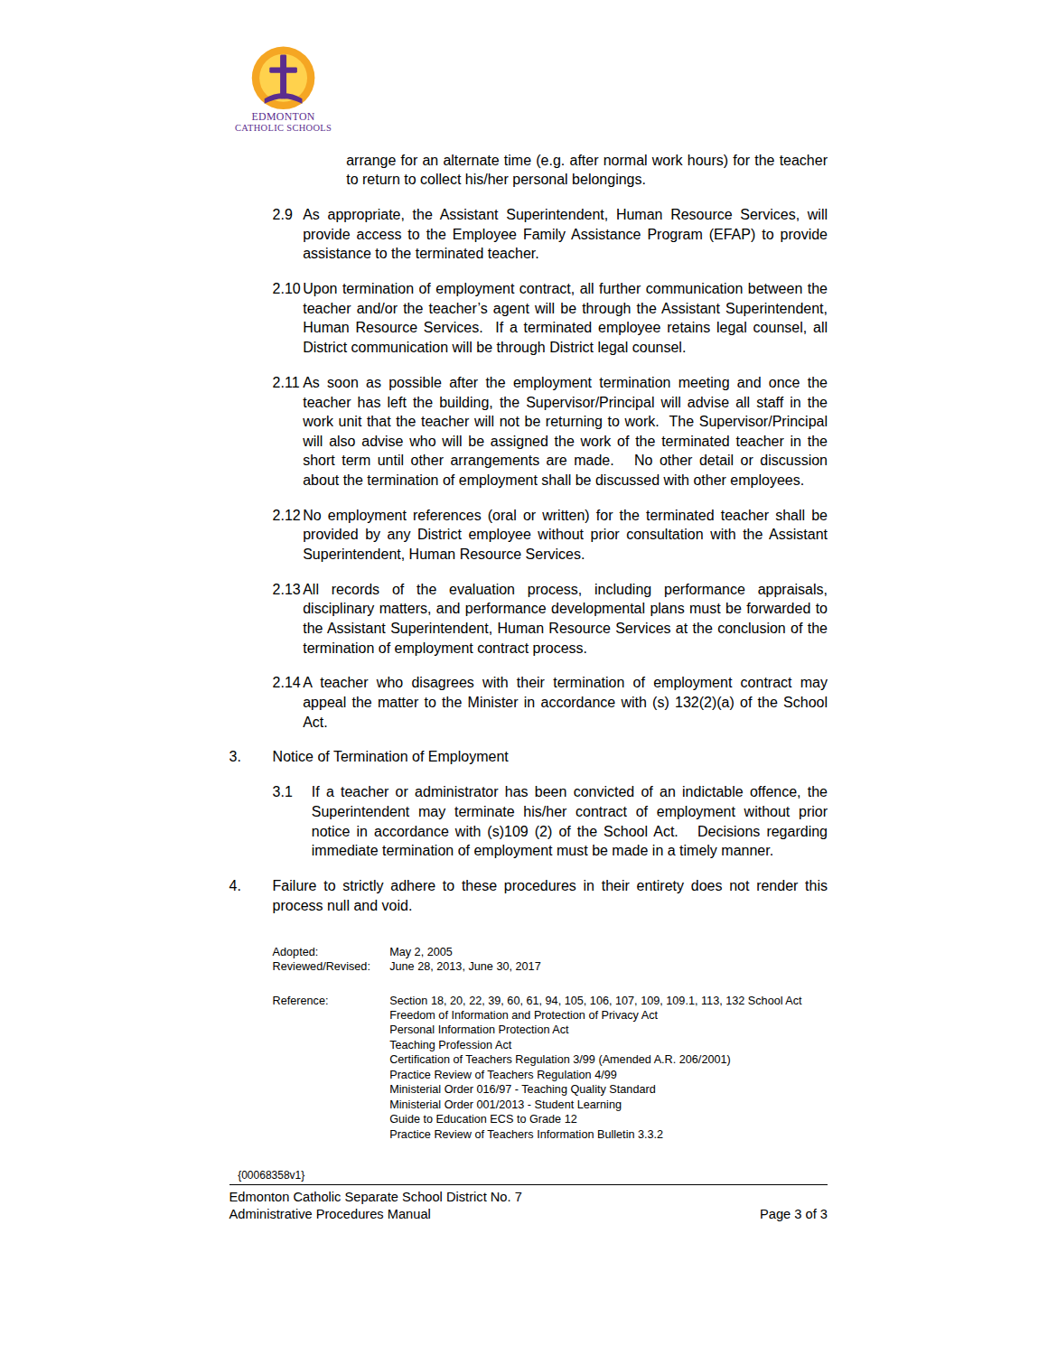EDMONTON CATHOLIC SCHOOLS
arrange for an alternate time (e.g. after normal work hours) for the teacher to return to collect his/her personal belongings.
2.9
As appropriate, the Assistant Superintendent, Human Resource Services, will provide access to the Employee Family Assistance Program (EFAP) to provide assistance to the terminated teacher.
2.10
Upon termination of employment contract, all further communication between the teacher and/or the teacher’s agent will be through the Assistant Superintendent, Human Resource Services. If a terminated employee retains legal counsel, all District communication will be through District legal counsel.
2.11
As soon as possible after the employment termination meeting and once the teacher has left the building, the Supervisor/Principal will advise all staff in the work unit that the teacher will not be returning to work. The Supervisor/Principal will also advise who will be assigned the work of the terminated teacher in the short term until other arrangements are made. No other detail or discussion about the termination of employment shall be discussed with other employees.
2.12
No employment references (oral or written) for the terminated teacher shall be provided by any District employee without prior consultation with the Assistant Superintendent, Human Resource Services.
2.13
All records of the evaluation process, including performance appraisals, disciplinary matters, and performance developmental plans must be forwarded to the Assistant Superintendent, Human Resource Services at the conclusion of the termination of employment contract process.
2.14
A teacher who disagrees with their termination of employment contract may appeal the matter to the Minister in accordance with (s) 132(2)(a) of the School Act.
3.
Notice of Termination of Employment
3.1
If a teacher or administrator has been convicted of an indictable offence, the Superintendent may terminate his/her contract of employment without prior notice in accordance with (s)109 (2) of the School Act. Decisions regarding immediate termination of employment must be made in a timely manner.
4.
Failure to strictly adhere to these procedures in their entirety does not render this process null and void.
Adopted:
May 2, 2005
Reviewed/Revised:
June 28, 2013, June 30, 2017
Reference:
Section 18, 20, 22, 39, 60, 61, 94, 105, 106, 107, 109, 109.1, 113, 132 School Act
Freedom of Information and Protection of Privacy Act
Personal Information Protection Act
Teaching Profession Act
Certification of Teachers Regulation 3/99 (Amended A.R. 206/2001)
Practice Review of Teachers Regulation 4/99
Ministerial Order 016/97 - Teaching Quality Standard
Ministerial Order 001/2013 - Student Learning
Guide to Education ECS to Grade 12
Practice Review of Teachers Information Bulletin 3.3.2
{00068358v1}
Edmonton Catholic Separate School District No. 7
Administrative Procedures Manual
Page 3 of 3